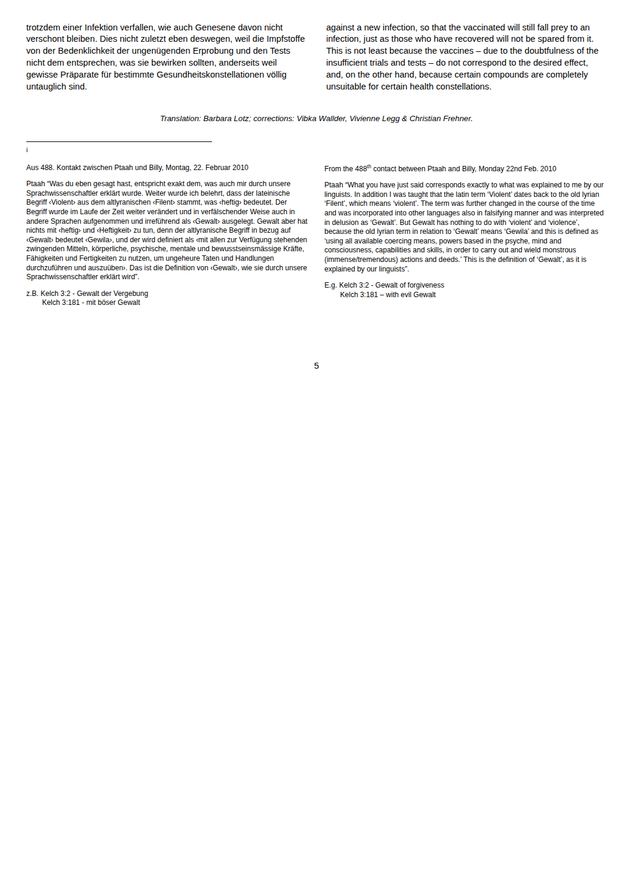trotzdem einer Infektion verfallen, wie auch Genesene davon nicht verschont bleiben. Dies nicht zuletzt eben deswegen, weil die Impfstoffe von der Bedenklichkeit der ungenügenden Erprobung und den Tests nicht dem entsprechen, was sie bewirken sollten, anderseits weil gewisse Präparate für bestimmte Gesundheitskonstellationen völlig untauglich sind.
against a new infection, so that the vaccinated will still fall prey to an infection, just as those who have recovered will not be spared from it. This is not least because the vaccines – due to the doubtfulness of the insufficient trials and tests – do not correspond to the desired effect, and, on the other hand, because certain compounds are completely unsuitable for certain health constellations.
Translation: Barbara Lotz; corrections: Vibka Wallder, Vivienne Legg & Christian Frehner.
i
Aus 488. Kontakt zwischen Ptaah und Billy, Montag, 22. Februar 2010
Ptaah “Was du eben gesagt hast, entspricht exakt dem, was auch mir durch unsere Sprachwissenschaftler erklärt wurde. Weiter wurde ich belehrt, dass der lateinische Begriff ‹Violent› aus dem altlyranischen ‹Filent› stammt, was ‹heftig› bedeutet. Der Begriff wurde im Laufe der Zeit weiter verändert und in verfälschender Weise auch in andere Sprachen aufgenommen und irreführend als ‹Gewalt› ausgelegt. Gewalt aber hat nichts mit ‹heftig› und ‹Heftigkeit› zu tun, denn der altlyranische Begriff in bezug auf ‹Gewalt› bedeutet ‹Gewila›, und der wird definiert als ‹mit allen zur Verfügung stehenden zwingenden Mitteln, körperliche, psychische, mentale und bewusstseinsmässige Kräfte, Fähigkeiten und Fertigkeiten zu nutzen, um ungeheure Taten und Handlungen durchzuführen und auszuüben›. Das ist die Definition von ‹Gewalt›, wie sie durch unsere Sprachwissenschaftler erklärt wird”.
z.B. Kelch 3:2 - Gewalt der Vergebung
Kelch 3:181 - mit böser Gewalt
From the 488th contact between Ptaah and Billy, Monday 22nd Feb. 2010
Ptaah “What you have just said corresponds exactly to what was explained to me by our linguists. In addition I was taught that the latin term ‘Violent’ dates back to the old lyrian ‘Filent’, which means ‘violent’. The term was further changed in the course of the time and was incorporated into other languages also in falsifying manner and was interpreted in delusion as ‘Gewalt’. But Gewalt has nothing to do with ‘violent’ and ‘violence’, because the old lyrian term in relation to ‘Gewalt’ means ‘Gewila’ and this is defined as ‘using all available coercing means, powers based in the psyche, mind and consciousness, capabilities and skills, in order to carry out and wield monstrous (immense/tremendous) actions and deeds.’ This is the definition of ‘Gewalt’, as it is explained by our linguists”.
E.g. Kelch 3:2 - Gewalt of forgiveness
Kelch 3:181 – with evil Gewalt
5